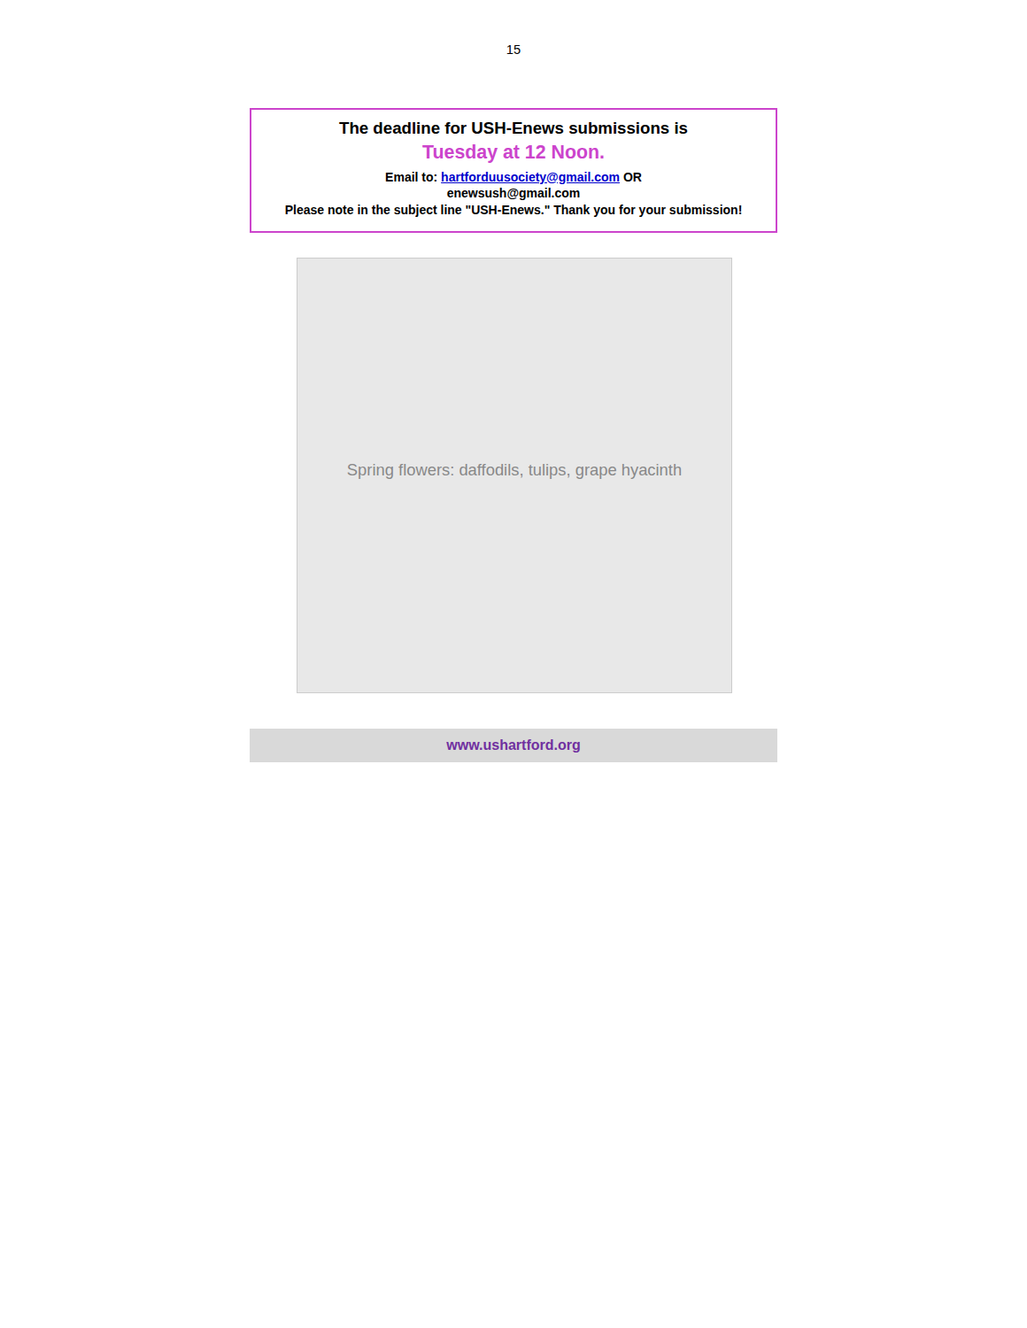15
The deadline for USH-Enews submissions is
Tuesday at 12 Noon.
Email to: hartforduusociety@gmail.com OR
enewsush@gmail.com
Please note in the subject line "USH-Enews." Thank you for your submission!
www.ushartford.org